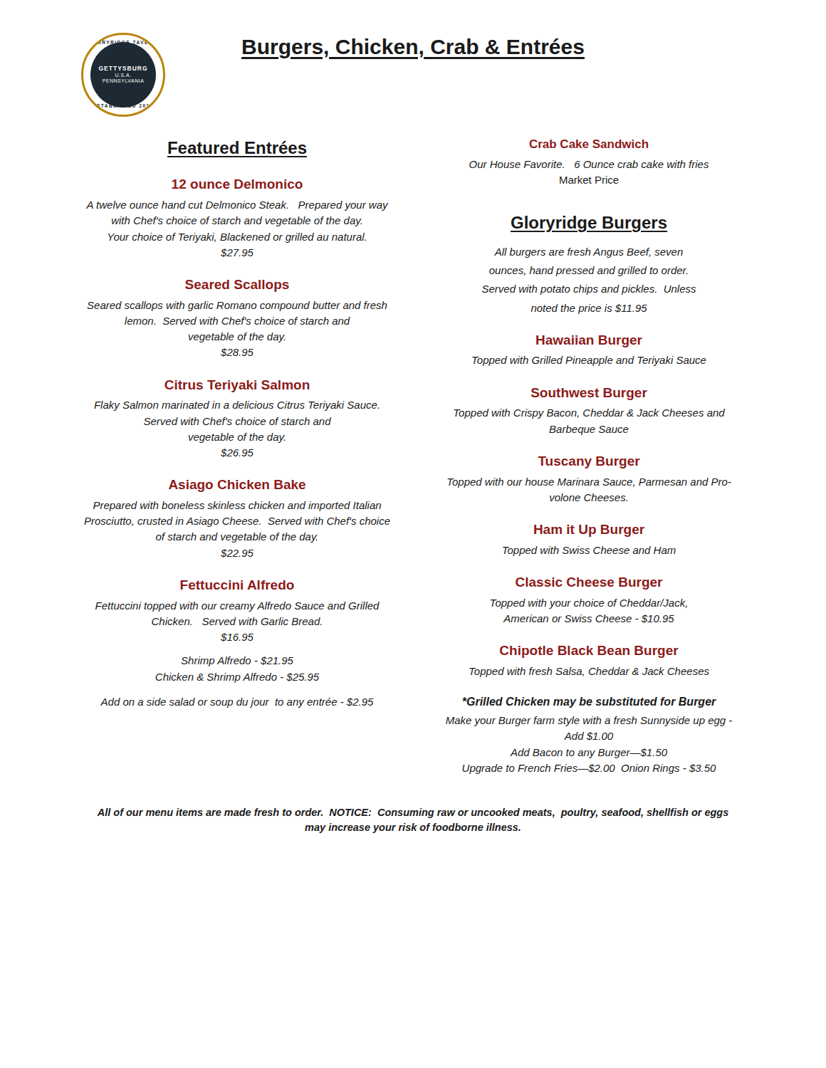GLORYRIDGE TAVERN
GETTYSBURG U.S.A. PENNSYLVANIA
ESTABLISHED 2017
Burgers, Chicken, Crab & Entrées
Featured Entrées
12 ounce Delmonico
A twelve ounce hand cut Delmonico Steak. Prepared your way
with Chef's choice of starch and vegetable of the day.
Your choice of Teriyaki, Blackened or grilled au natural.
$27.95
Seared Scallops
Seared scallops with garlic Romano compound butter and fresh
lemon. Served with Chef's choice of starch and
vegetable of the day.
$28.95
Citrus Teriyaki Salmon
Flaky Salmon marinated in a delicious Citrus Teriyaki Sauce.
Served with Chef's choice of starch and
vegetable of the day.
$26.95
Asiago Chicken Bake
Prepared with boneless skinless chicken and imported Italian
Prosciutto, crusted in Asiago Cheese. Served with Chef's choice
of starch and vegetable of the day.
$22.95
Fettuccini Alfredo
Fettuccini topped with our creamy Alfredo Sauce and Grilled
Chicken. Served with Garlic Bread.
$16.95
Shrimp Alfredo - $21.95
Chicken & Shrimp Alfredo - $25.95
Add on a side salad or soup du jour to any entrée - $2.95
Crab Cake Sandwich
Our House Favorite. 6 Ounce crab cake with fries
Market Price
Gloryridge Burgers
All burgers are fresh Angus Beef, seven
ounces, hand pressed and grilled to order.
Served with potato chips and pickles. Unless
noted the price is $11.95
Hawaiian Burger
Topped with Grilled Pineapple and Teriyaki Sauce
Southwest Burger
Topped with Crispy Bacon, Cheddar & Jack Cheeses and
Barbeque Sauce
Tuscany Burger
Topped with our house Marinara Sauce, Parmesan and Pro-
volone Cheeses.
Ham it Up Burger
Topped with Swiss Cheese and Ham
Classic Cheese Burger
Topped with your choice of Cheddar/Jack,
American or Swiss Cheese - $10.95
Chipotle Black Bean Burger
Topped with fresh Salsa, Cheddar & Jack Cheeses
*Grilled Chicken may be substituted for Burger
Make your Burger farm style with a fresh Sunnyside up egg -
Add $1.00
Add Bacon to any Burger—$1.50
Upgrade to French Fries—$2.00 Onion Rings - $3.50
All of our menu items are made fresh to order. NOTICE: Consuming raw or uncooked meats, poultry, seafood, shellfish or eggs
may increase your risk of foodborne illness.